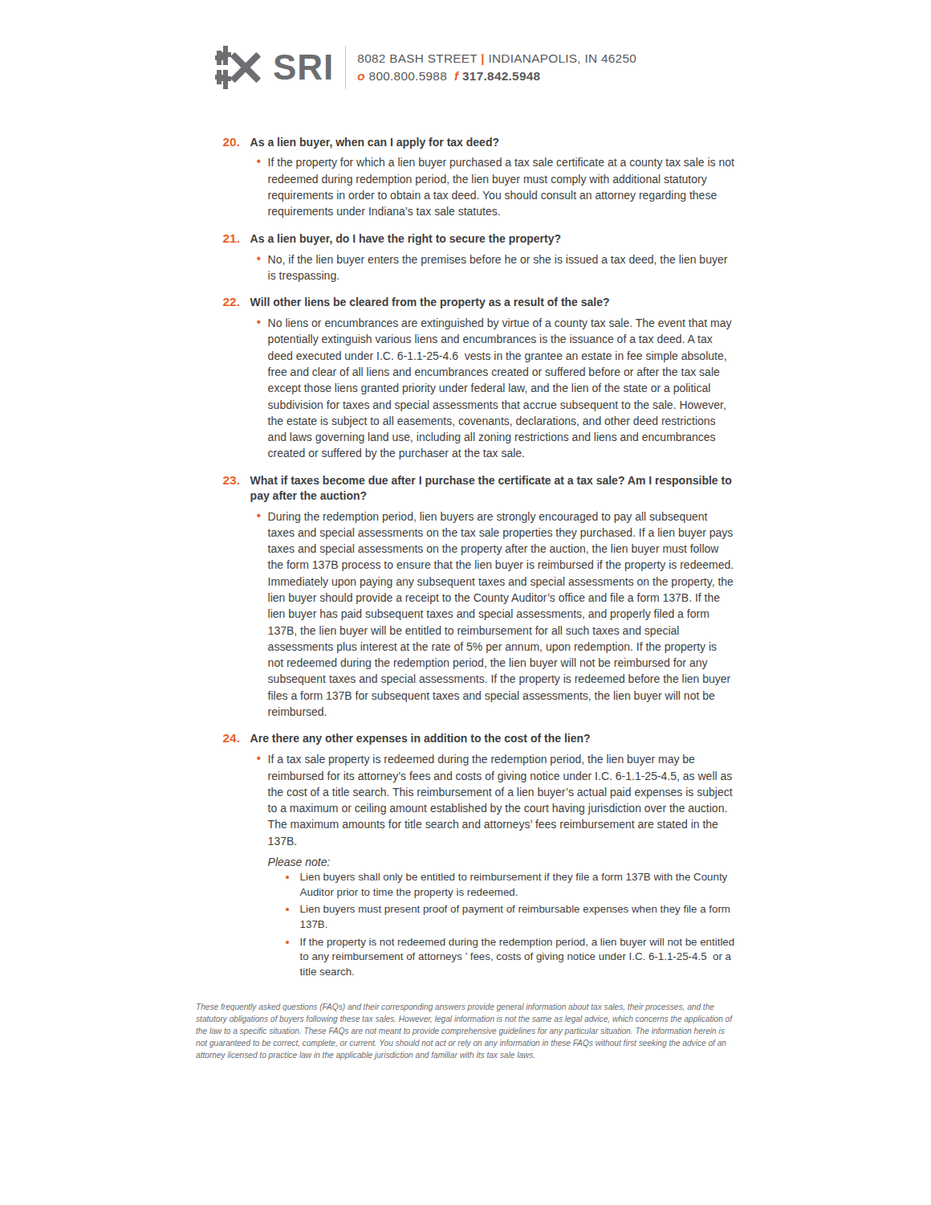SRI
8082 BASH STREET | INDIANAPOLIS, IN 46250
o 800.800.5988 f 317.842.5948
20.
As a lien buyer, when can I apply for tax deed?
If the property for which a lien buyer purchased a tax sale certificate at a county tax sale is not redeemed during redemption period, the lien buyer must comply with additional statutory requirements in order to obtain a tax deed. You should consult an attorney regarding these requirements under Indiana’s tax sale statutes.
21.
As a lien buyer, do I have the right to secure the property?
No, if the lien buyer enters the premises before he or she is issued a tax deed, the lien buyer is trespassing.
22.
Will other liens be cleared from the property as a result of the sale?
No liens or encumbrances are extinguished by virtue of a county tax sale. The event that may potentially extinguish various liens and encumbrances is the issuance of a tax deed. A tax deed executed under I.C. 6-1.1-25-4.6 vests in the grantee an estate in fee simple absolute, free and clear of all liens and encumbrances created or suffered before or after the tax sale except those liens granted priority under federal law, and the lien of the state or a political subdivision for taxes and special assessments that accrue subsequent to the sale. However, the estate is subject to all easements, covenants, declarations, and other deed restrictions and laws governing land use, including all zoning restrictions and liens and encumbrances created or suffered by the purchaser at the tax sale.
23.
What if taxes become due after I purchase the certificate at a tax sale? Am I responsible to pay after the auction?
During the redemption period, lien buyers are strongly encouraged to pay all subsequent taxes and special assessments on the tax sale properties they purchased. If a lien buyer pays taxes and special assessments on the property after the auction, the lien buyer must follow the form 137B process to ensure that the lien buyer is reimbursed if the property is redeemed. Immediately upon paying any subsequent taxes and special assessments on the property, the lien buyer should provide a receipt to the County Auditor’s office and file a form 137B. If the lien buyer has paid subsequent taxes and special assessments, and properly filed a form 137B, the lien buyer will be entitled to reimbursement for all such taxes and special assessments plus interest at the rate of 5% per annum, upon redemption. If the property is not redeemed during the redemption period, the lien buyer will not be reimbursed for any subsequent taxes and special assessments. If the property is redeemed before the lien buyer files a form 137B for subsequent taxes and special assessments, the lien buyer will not be reimbursed.
24.
Are there any other expenses in addition to the cost of the lien?
If a tax sale property is redeemed during the redemption period, the lien buyer may be reimbursed for its attorney’s fees and costs of giving notice under I.C. 6-1.1-25-4.5, as well as the cost of a title search. This reimbursement of a lien buyer’s actual paid expenses is subject to a maximum or ceiling amount established by the court having jurisdiction over the auction. The maximum amounts for title search and attorneys’ fees reimbursement are stated in the 137B.
Please note:
Lien buyers shall only be entitled to reimbursement if they file a form 137B with the County Auditor prior to time the property is redeemed.
Lien buyers must present proof of payment of reimbursable expenses when they file a form 137B.
If the property is not redeemed during the redemption period, a lien buyer will not be entitled to any reimbursement of attorneys ’ fees, costs of giving notice under I.C. 6-1.1-25-4.5 or a title search.
These frequently asked questions (FAQs) and their corresponding answers provide general information about tax sales, their processes, and the statutory obligations of buyers following these tax sales. However, legal information is not the same as legal advice, which concerns the application of the law to a specific situation. These FAQs are not meant to provide comprehensive guidelines for any particular situation. The information herein is not guaranteed to be correct, complete, or current. You should not act or rely on any information in these FAQs without first seeking the advice of an attorney licensed to practice law in the applicable jurisdiction and familiar with its tax sale laws.